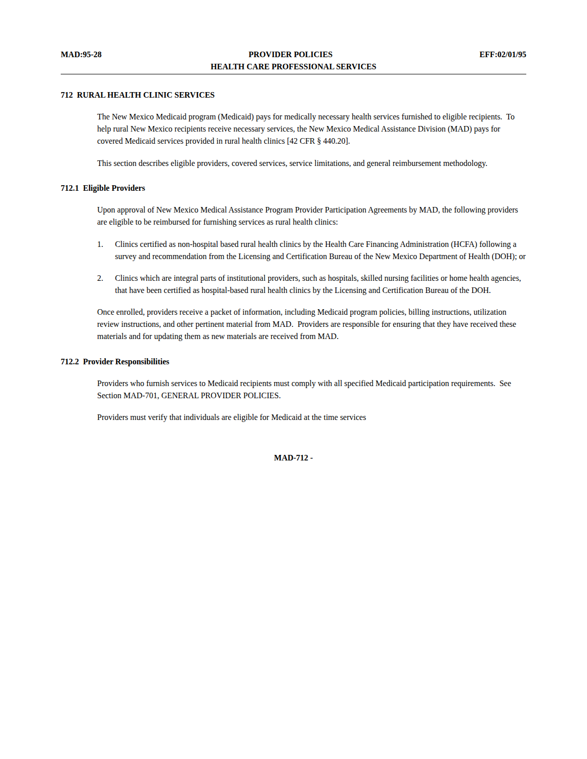MAD:95-28 PROVIDER POLICIES EFF:02/01/95
HEALTH CARE PROFESSIONAL SERVICES
712 RURAL HEALTH CLINIC SERVICES
The New Mexico Medicaid program (Medicaid) pays for medically necessary health services furnished to eligible recipients. To help rural New Mexico recipients receive necessary services, the New Mexico Medical Assistance Division (MAD) pays for covered Medicaid services provided in rural health clinics [42 CFR § 440.20].
This section describes eligible providers, covered services, service limitations, and general reimbursement methodology.
712.1 Eligible Providers
Upon approval of New Mexico Medical Assistance Program Provider Participation Agreements by MAD, the following providers are eligible to be reimbursed for furnishing services as rural health clinics:
1. Clinics certified as non-hospital based rural health clinics by the Health Care Financing Administration (HCFA) following a survey and recommendation from the Licensing and Certification Bureau of the New Mexico Department of Health (DOH); or
2. Clinics which are integral parts of institutional providers, such as hospitals, skilled nursing facilities or home health agencies, that have been certified as hospital-based rural health clinics by the Licensing and Certification Bureau of the DOH.
Once enrolled, providers receive a packet of information, including Medicaid program policies, billing instructions, utilization review instructions, and other pertinent material from MAD. Providers are responsible for ensuring that they have received these materials and for updating them as new materials are received from MAD.
712.2 Provider Responsibilities
Providers who furnish services to Medicaid recipients must comply with all specified Medicaid participation requirements. See Section MAD-701, GENERAL PROVIDER POLICIES.
Providers must verify that individuals are eligible for Medicaid at the time services
MAD-712 -